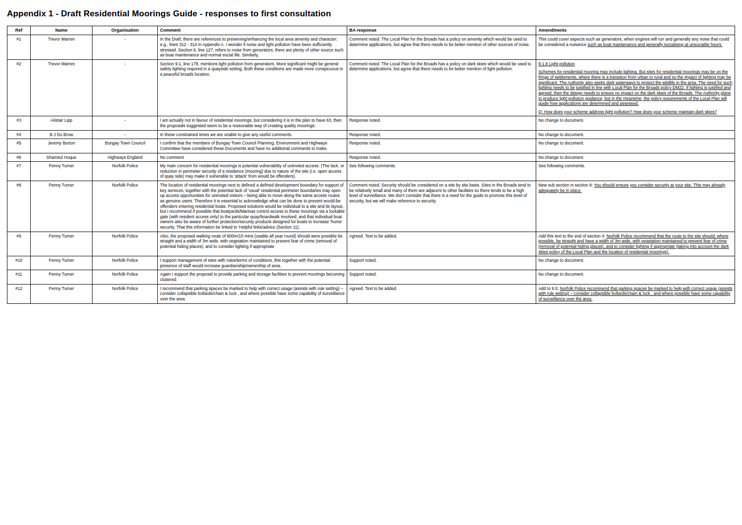Appendix 1 - Draft Residential Moorings Guide - responses to first consultation
| Ref | Name | Organisation | Comment | BA response | Amendments |
| --- | --- | --- | --- | --- | --- |
| #1 | Trevor Warren | - | In the Draft, there are references to preserving/enhancing the local area amenity and character; e.g., lines 312 - 314 in Appendix A. I wonder if noise and light pollution have been sufficiently stressed. Section 6, line 127, refers to noise from generators; there are plenty of other source such as boat maintenance and normal social life. Similarly, | Comment noted. The Local Plan for the Broads has a policy on amenity which would be used to determine applications, but agree that there needs to be better mention of other sources of noise. | This could cover aspects such as generators, when engines will run and generally any noise that could be considered a nuisance such as boat maintenance and generally socialising at unsociable hours. |
| #2 | Trevor Warren | - | Section 9.1, line 178, mentions light pollution from generators. More significant might be general safety lighting required in a quayside setting. Both these conditions are made more conspicuous in a peaceful broads location. | Comment noted. The Local Plan for the Broads has a policy on dark skies which would be used to determine applications, but agree that there needs to be better mention of light pollution. | 9.1.8 Light pollution Schemes for residential mooring may include lighting. But sites for residential moorings may be on the fringe of settlements, where there is a transition from urban to rural and so the impact of lighting may be significant. The Authority also seeks dark waterways to protect the wildlife in the area. The need for such lighting needs to be justified in line with Local Plan for the Broads policy DM22. If lighting is justified and agreed, then the design needs to ensure no impact on the dark skies of the Broads. The Authority plans to produce light pollution guidance, but in the meantime, the policy requirements of the Local Plan will guide how applications are determined and assessed. Q: How does your scheme address light pollution? How does your scheme maintain dark skies? |
| #3 | Alistair Lipp | - | I am actually not in favour of residential moorings, but considering it is in the plan to have 63, then the proposals suggested seem to be a reasonable way of creating quality moorings. | Response noted. | No change to document. |
| #4 | B J Du Brow | - | In these constrained times we are unable to give any useful comments. | Response noted. | No change to document. |
| #5 | Jeremy Burton | Bungay Town Council | I confirm that the members of Bungay Town Council Planning, Environment and Highways Committee have considered these Documents and have no additional comments to make. | Response noted. | No change to document. |
| #6 | Shamsul Hoque | Highways England | No comment | Response noted. | No change to document. |
| #7 | Penny Turner | Norfolk Police | My main concern for residential moorings is potential vulnerability of uninvited access: (The lack, or reduction in perimeter security of a residence (mooring) due to nature of the site (i.e. open access of quay side) may make it vulnerable to 'attack' from would be offenders). | See following comments. | See following comments. |
| #8 | Penny Turner | Norfolk Police | The location of residential moorings next to defined a defined development boundary for support of key services, together with the potential lack of 'usual' residential perimeter boundaries may open up access opportunities for uninvited visitors – being able to move along the same access routes as genuine users. Therefore it is essential to acknowledge what can be done to prevent would-be offenders entering residential boats. Proposed solutions would be individual to a site and its layout, but I recommend if possible that boatyards/Marinas control access to these moorings via a lockable gate (with resident access only) to the particular quay/boardwalk involved; and that individual boat owners also be aware of further protection/security products designed for boats to increase 'home' security. That this information be linked to 'Helpful links/advice (Section 11). | Comment noted. Security should be considered on a site by site basis. Sites in the Broads tend to be relatively small and many of them are adjacent to other facilities so there tends to be a high level of surveillance. We don't consider that there is a need for the guide to promote this level of security, but we will make reference to security. | New sub section in section 9: You should ensure you consider security at your site. This may already adequately be in place. |
| #9 | Penny Turner | Norfolk Police | Also, the proposed walking route of 800m/10 mins (usable all year round) should were possible be straight and a width of 3m wide, with vegetation maintained to prevent fear of crime (removal of potential hiding places), and to consider lighting if appropriate | Agreed. Text to be added. | Add this text to the end of section 4: Norfolk Police recommend that the route to the site should, where possible, be straight and have a width of 3m wide, with vegetation maintained to prevent fear of crime (removal of potential hiding places), and to consider lighting if appropriate (taking into account the dark skies policy of the Local Plan and the location of residential moorings). |
| #10 | Penny Turner | Norfolk Police | I support management of sites with rules/terms of conditions, this together with the potential presence of staff would increase guardianship/ownership of area. | Support noted. | No change to document. |
| #11 | Penny Turner | Norfolk Police | Again I support the proposal to provide parking and storage facilities to prevent moorings becoming cluttered. | Support noted. | No change to document. |
| #12 | Penny Turner | Norfolk Police | I recommend that parking spaces be marked to help with correct usage (assists with rule setting) – consider collapsible bollards/chain & lock , and where possible have some capability of surveillance over the area. | Agreed. Text to be added. | Add to 9.5: Norfolk Police recommend that parking spaces be marked to help with correct usage (assists with rule setting) – consider collapsible bollards/chain & lock , and where possible have some capability of surveillance over the area. |